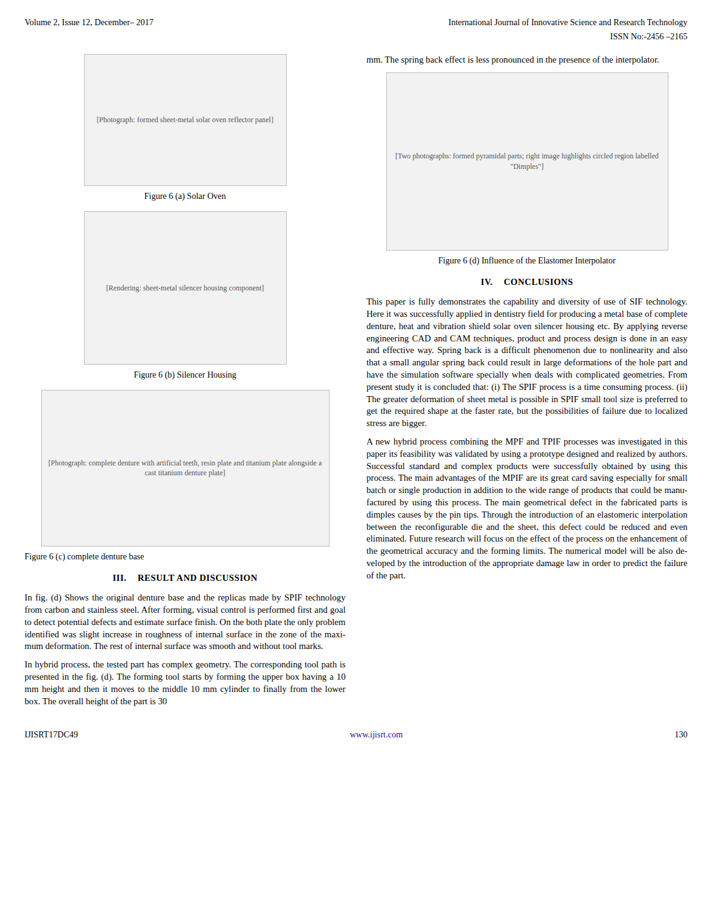Volume 2, Issue 12, December– 2017
International Journal of Innovative Science and Research Technology
ISSN No:-2456 –2165
[Photograph: formed sheet-metal solar oven reflector panel]
Figure 6 (a) Solar Oven
[Rendering: sheet-metal silencer housing component]
Figure 6 (b) Silencer Housing
[Photograph: complete denture with artificial teeth, resin plate and titanium plate alongside a cast titanium denture plate]
Figure 6 (c) complete denture base
III. RESULT AND DISCUSSION
In fig. (d) Shows the original denture base and the replicas made by SPIF technology from carbon and stainless steel. After forming, visual control is performed first and goal to detect potential defects and estimate surface finish. On the both plate the only problem identified was slight increase in roughness of internal surface in the zone of the maximum deformation. The rest of internal surface was smooth and without tool marks.
In hybrid process, the tested part has complex geometry. The corresponding tool path is presented in the fig. (d). The forming tool starts by forming the upper box having a 10 mm height and then it moves to the middle 10 mm cylinder to finally from the lower box. The overall height of the part is 30
mm. The spring back effect is less pronounced in the presence of the interpolator.
[Two photographs: formed pyramidal parts; right image highlights circled region labelled "Dimples"]
Figure 6 (d) Influence of the Elastomer Interpolator
IV. CONCLUSIONS
This paper is fully demonstrates the capability and diversity of use of SIF technology. Here it was successfully applied in dentistry field for producing a metal base of complete denture, heat and vibration shield solar oven silencer housing etc. By applying reverse engineering CAD and CAM techniques, product and process design is done in an easy and effective way. Spring back is a difficult phenomenon due to nonlinearity and also that a small angular spring back could result in large deformations of the hole part and have the simulation software specially when deals with complicated geometries. From present study it is concluded that: (i) The SPIF process is a time consuming process. (ii) The greater deformation of sheet metal is possible in SPIF small tool size is preferred to get the required shape at the faster rate, but the possibilities of failure due to localized stress are bigger.
A new hybrid process combining the MPF and TPIF processes was investigated in this paper its feasibility was validated by using a prototype designed and realized by authors. Successful standard and complex products were successfully obtained by using this process. The main advantages of the MPIF are its great card saving especially for small batch or single production in addition to the wide range of products that could be manufactured by using this process. The main geometrical defect in the fabricated parts is dimples causes by the pin tips. Through the introduction of an elastomeric interpolation between the reconfigurable die and the sheet, this defect could be reduced and even eliminated. Future research will focus on the effect of the process on the enhancement of the geometrical accuracy and the forming limits. The numerical model will be also developed by the introduction of the appropriate damage law in order to predict the failure of the part.
IJISRT17DC49
www.ijisrt.com
130